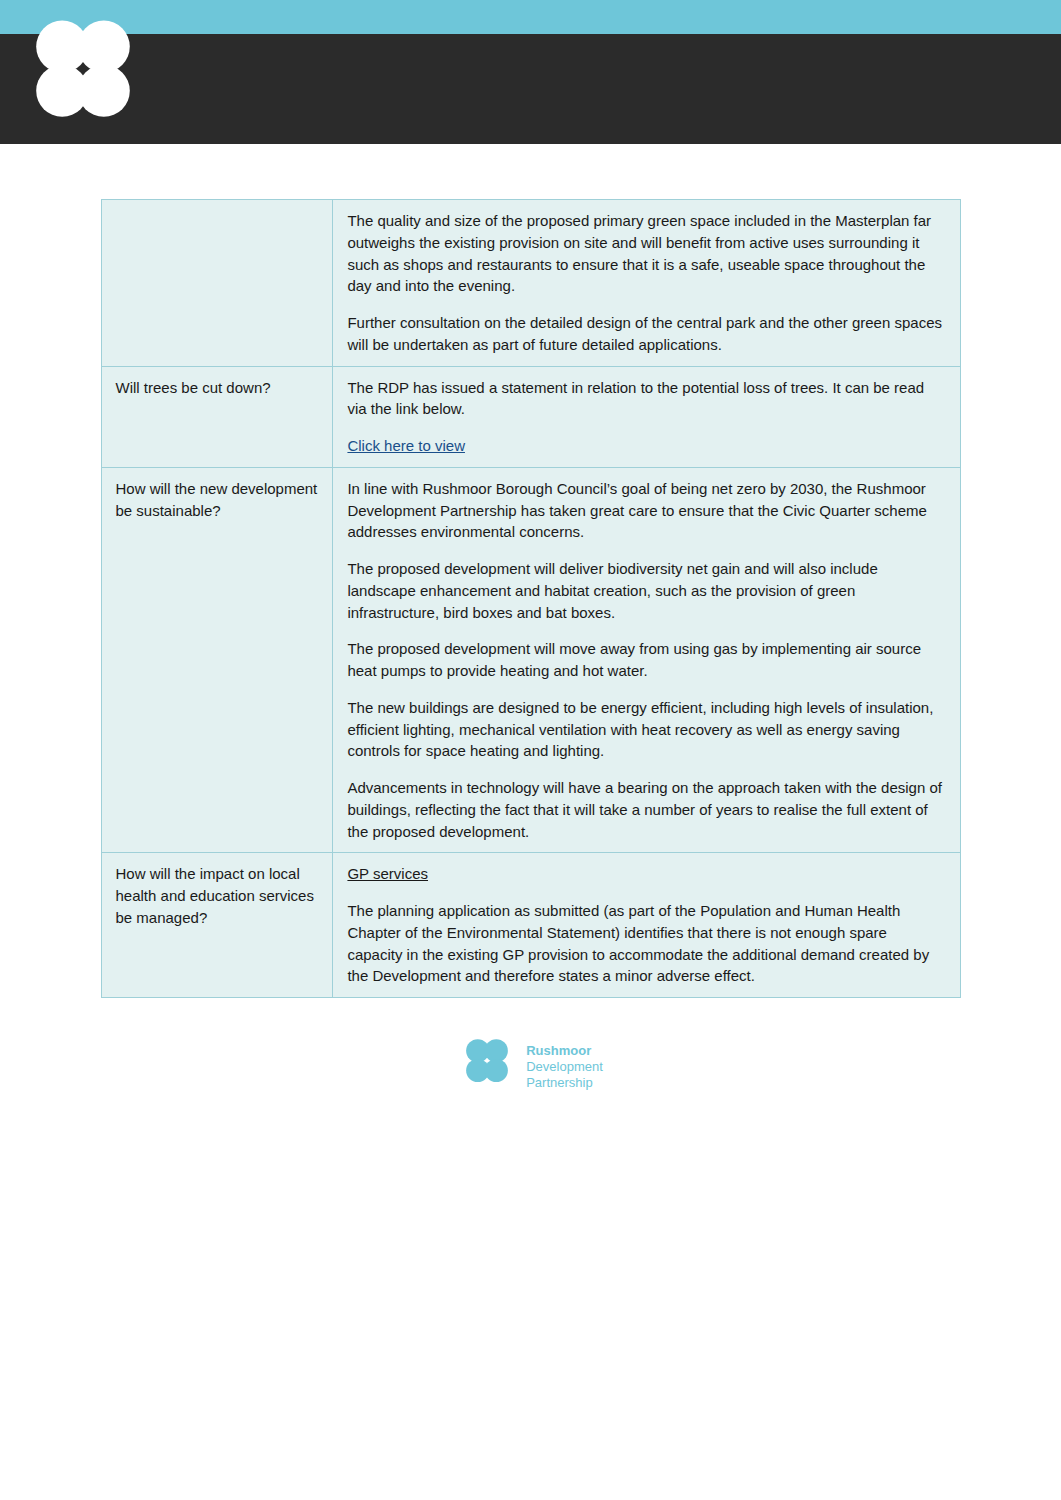| | The quality and size of the proposed primary green space included in the Masterplan far outweighs the existing provision on site and will benefit from active uses surrounding it such as shops and restaurants to ensure that it is a safe, useable space throughout the day and into the evening. Further consultation on the detailed design of the central park and the other green spaces will be undertaken as part of future detailed applications. |
| Will trees be cut down? | The RDP has issued a statement in relation to the potential loss of trees. It can be read via the link below. Click here to view |
| How will the new development be sustainable? | In line with Rushmoor Borough Council’s goal of being net zero by 2030, the Rushmoor Development Partnership has taken great care to ensure that the Civic Quarter scheme addresses environmental concerns. The proposed development will deliver biodiversity net gain and will also include landscape enhancement and habitat creation, such as the provision of green infrastructure, bird boxes and bat boxes. The proposed development will move away from using gas by implementing air source heat pumps to provide heating and hot water. The new buildings are designed to be energy efficient, including high levels of insulation, efficient lighting, mechanical ventilation with heat recovery as well as energy saving controls for space heating and lighting. Advancements in technology will have a bearing on the approach taken with the design of buildings, reflecting the fact that it will take a number of years to realise the full extent of the proposed development. |
| How will the impact on local health and education services be managed? | GP services The planning application as submitted (as part of the Population and Human Health Chapter of the Environmental Statement) identifies that there is not enough spare capacity in the existing GP provision to accommodate the additional demand created by the Development and therefore states a minor adverse effect. |
Rushmoor
Development
Partnership